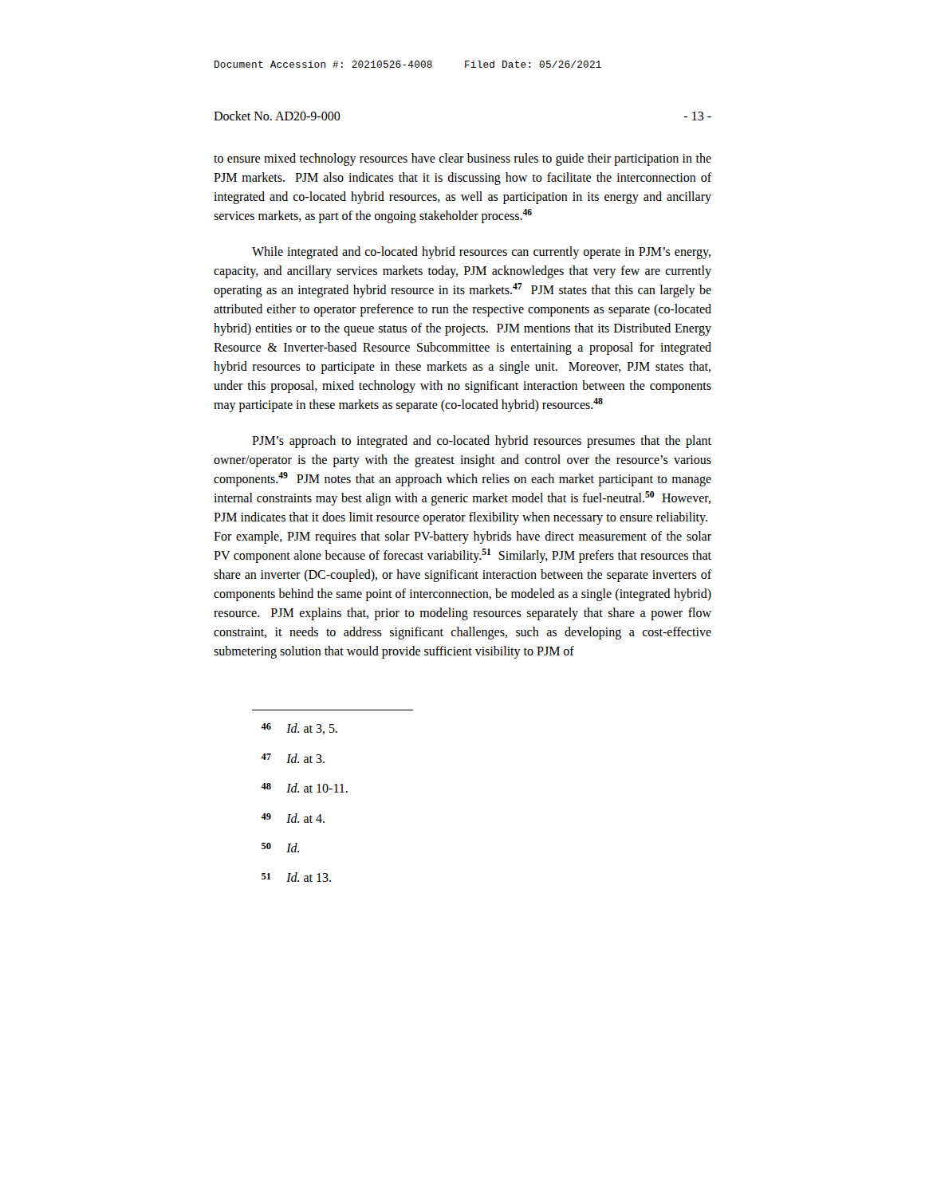Document Accession #: 20210526-4008 Filed Date: 05/26/2021
Docket No. AD20-9-000
- 13 -
to ensure mixed technology resources have clear business rules to guide their participation in the PJM markets. PJM also indicates that it is discussing how to facilitate the interconnection of integrated and co-located hybrid resources, as well as participation in its energy and ancillary services markets, as part of the ongoing stakeholder process.46
While integrated and co-located hybrid resources can currently operate in PJM’s energy, capacity, and ancillary services markets today, PJM acknowledges that very few are currently operating as an integrated hybrid resource in its markets.47 PJM states that this can largely be attributed either to operator preference to run the respective components as separate (co-located hybrid) entities or to the queue status of the projects. PJM mentions that its Distributed Energy Resource & Inverter-based Resource Subcommittee is entertaining a proposal for integrated hybrid resources to participate in these markets as a single unit. Moreover, PJM states that, under this proposal, mixed technology with no significant interaction between the components may participate in these markets as separate (co-located hybrid) resources.48
PJM’s approach to integrated and co-located hybrid resources presumes that the plant owner/operator is the party with the greatest insight and control over the resource’s various components.49 PJM notes that an approach which relies on each market participant to manage internal constraints may best align with a generic market model that is fuel-neutral.50 However, PJM indicates that it does limit resource operator flexibility when necessary to ensure reliability. For example, PJM requires that solar PV-battery hybrids have direct measurement of the solar PV component alone because of forecast variability.51 Similarly, PJM prefers that resources that share an inverter (DC-coupled), or have significant interaction between the separate inverters of components behind the same point of interconnection, be modeled as a single (integrated hybrid) resource. PJM explains that, prior to modeling resources separately that share a power flow constraint, it needs to address significant challenges, such as developing a cost-effective submetering solution that would provide sufficient visibility to PJM of
46 Id. at 3, 5.
47 Id. at 3.
48 Id. at 10-11.
49 Id. at 4.
50 Id.
51 Id. at 13.